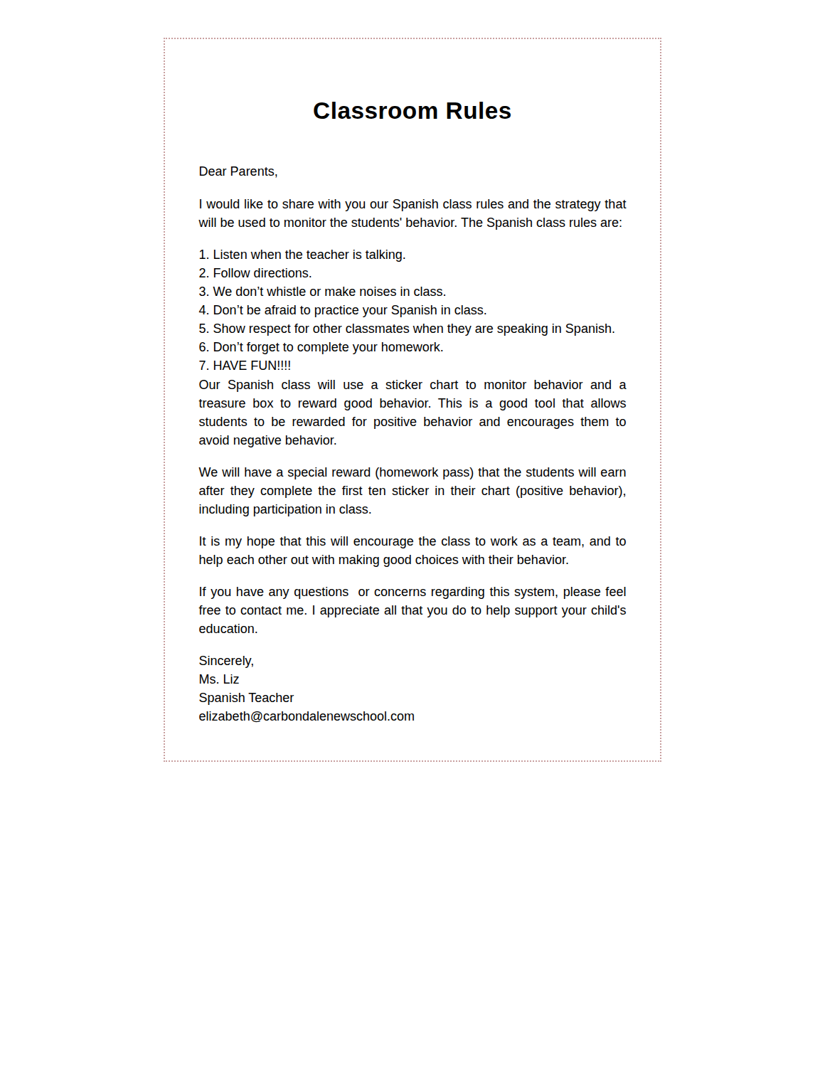Classroom Rules
Dear Parents,
I would like to share with you our Spanish class rules and the strategy that will be used to monitor the students' behavior. The Spanish class rules are:
1. Listen when the teacher is talking.
2. Follow directions.
3. We don’t whistle or make noises in class.
4. Don’t be afraid to practice your Spanish in class.
5. Show respect for other classmates when they are speaking in Spanish.
6. Don’t forget to complete your homework.
7. HAVE FUN!!!!
Our Spanish class will use a sticker chart to monitor behavior and a treasure box to reward good behavior. This is a good tool that allows students to be rewarded for positive behavior and encourages them to avoid negative behavior.
We will have a special reward (homework pass) that the students will earn after they complete the first ten sticker in their chart (positive behavior), including participation in class.
It is my hope that this will encourage the class to work as a team, and to help each other out with making good choices with their behavior.
If you have any questions or concerns regarding this system, please feel free to contact me. I appreciate all that you do to help support your child's education.
Sincerely,
Ms. Liz
Spanish Teacher
elizabeth@carbondalenewschool.com